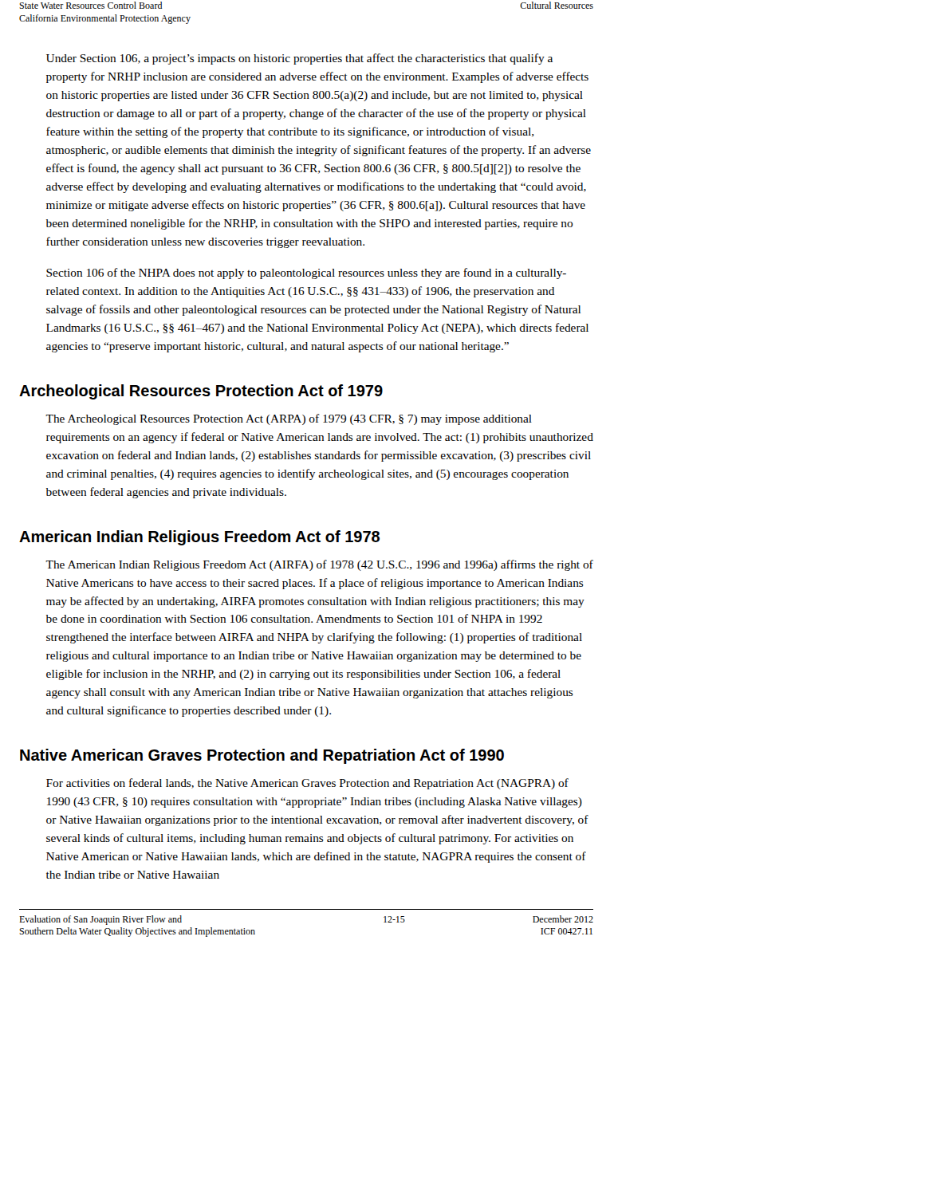State Water Resources Control Board
California Environmental Protection Agency
Cultural Resources
Under Section 106, a project’s impacts on historic properties that affect the characteristics that qualify a property for NRHP inclusion are considered an adverse effect on the environment. Examples of adverse effects on historic properties are listed under 36 CFR Section 800.5(a)(2) and include, but are not limited to, physical destruction or damage to all or part of a property, change of the character of the use of the property or physical feature within the setting of the property that contribute to its significance, or introduction of visual, atmospheric, or audible elements that diminish the integrity of significant features of the property. If an adverse effect is found, the agency shall act pursuant to 36 CFR, Section 800.6 (36 CFR, § 800.5[d][2]) to resolve the adverse effect by developing and evaluating alternatives or modifications to the undertaking that “could avoid, minimize or mitigate adverse effects on historic properties” (36 CFR, § 800.6[a]). Cultural resources that have been determined noneligible for the NRHP, in consultation with the SHPO and interested parties, require no further consideration unless new discoveries trigger reevaluation.
Section 106 of the NHPA does not apply to paleontological resources unless they are found in a culturally-related context. In addition to the Antiquities Act (16 U.S.C., §§ 431–433) of 1906, the preservation and salvage of fossils and other paleontological resources can be protected under the National Registry of Natural Landmarks (16 U.S.C., §§ 461–467) and the National Environmental Policy Act (NEPA), which directs federal agencies to “preserve important historic, cultural, and natural aspects of our national heritage.”
Archeological Resources Protection Act of 1979
The Archeological Resources Protection Act (ARPA) of 1979 (43 CFR, § 7) may impose additional requirements on an agency if federal or Native American lands are involved. The act: (1) prohibits unauthorized excavation on federal and Indian lands, (2) establishes standards for permissible excavation, (3) prescribes civil and criminal penalties, (4) requires agencies to identify archeological sites, and (5) encourages cooperation between federal agencies and private individuals.
American Indian Religious Freedom Act of 1978
The American Indian Religious Freedom Act (AIRFA) of 1978 (42 U.S.C., 1996 and 1996a) affirms the right of Native Americans to have access to their sacred places. If a place of religious importance to American Indians may be affected by an undertaking, AIRFA promotes consultation with Indian religious practitioners; this may be done in coordination with Section 106 consultation. Amendments to Section 101 of NHPA in 1992 strengthened the interface between AIRFA and NHPA by clarifying the following: (1) properties of traditional religious and cultural importance to an Indian tribe or Native Hawaiian organization may be determined to be eligible for inclusion in the NRHP, and (2) in carrying out its responsibilities under Section 106, a federal agency shall consult with any American Indian tribe or Native Hawaiian organization that attaches religious and cultural significance to properties described under (1).
Native American Graves Protection and Repatriation Act of 1990
For activities on federal lands, the Native American Graves Protection and Repatriation Act (NAGPRA) of 1990 (43 CFR, § 10) requires consultation with “appropriate” Indian tribes (including Alaska Native villages) or Native Hawaiian organizations prior to the intentional excavation, or removal after inadvertent discovery, of several kinds of cultural items, including human remains and objects of cultural patrimony. For activities on Native American or Native Hawaiian lands, which are defined in the statute, NAGPRA requires the consent of the Indian tribe or Native Hawaiian
Evaluation of San Joaquin River Flow and
Southern Delta Water Quality Objectives and Implementation
12-15
December 2012
ICF 00427.11